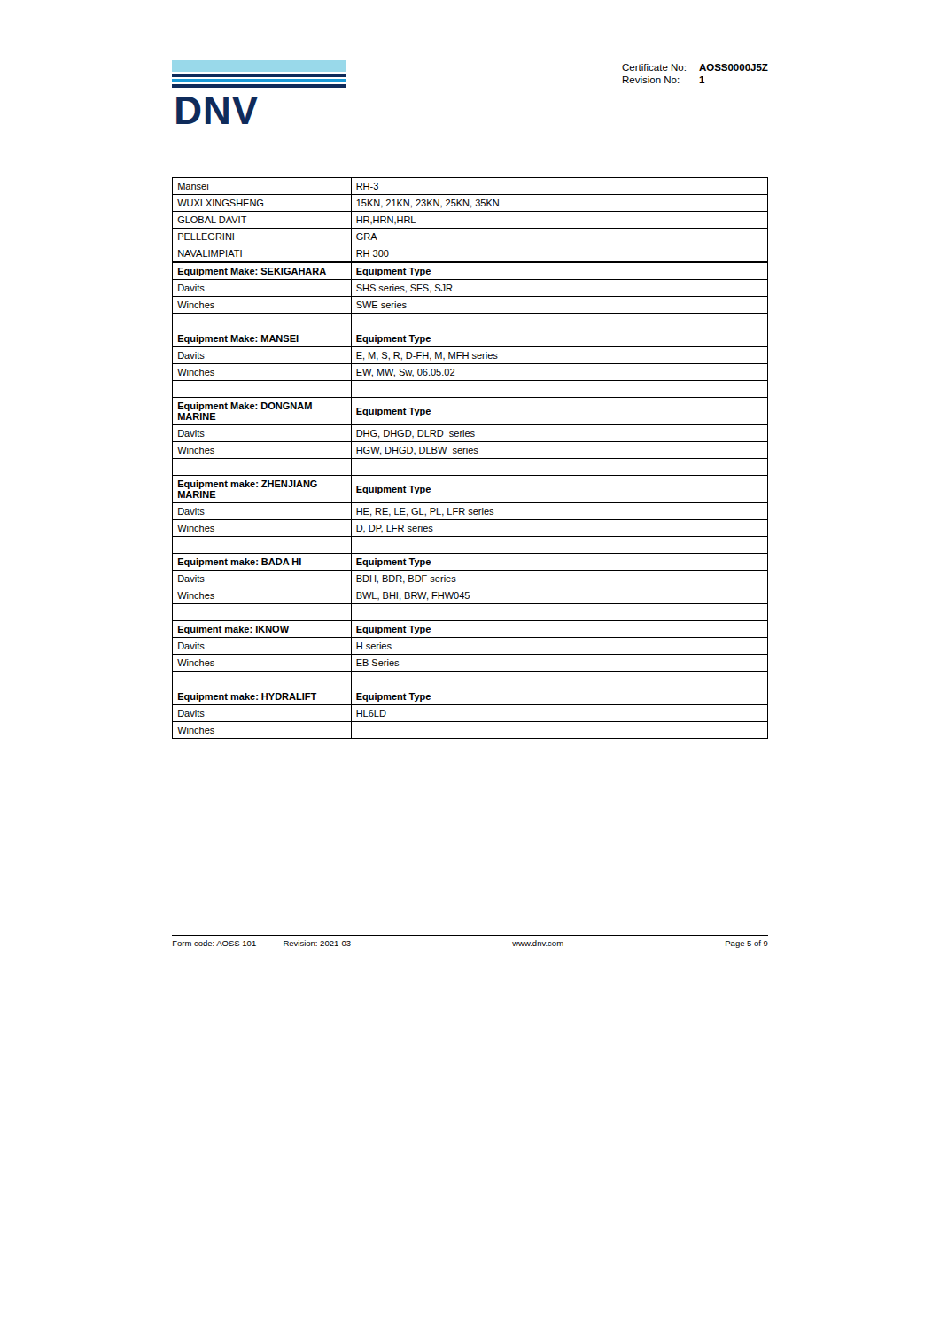DNV
| Certificate No: | AOSS0000J5Z |
| Revision No: | 1 |
| Mansei | RH-3 |
| WUXI XINGSHENG | 15KN, 21KN, 23KN, 25KN, 35KN |
| GLOBAL DAVIT | HR,HRN,HRL |
| PELLEGRINI | GRA |
| NAVALIMPIATI | RH 300 |
| Equipment Make: SEKIGAHARA | Equipment Type |
| Davits | SHS series, SFS, SJR |
| Winches | SWE series |
| Equipment Make: MANSEI | Equipment Type |
| Davits | E, M, S, R, D-FH, M, MFH series |
| Winches | EW, MW, Sw, 06.05.02 |
| Equipment Make: DONGNAM MARINE | Equipment Type |
| Davits | DHG, DHGD, DLRD series |
| Winches | HGW, DHGD, DLBW series |
| Equipment make: ZHENJIANG MARINE | Equipment Type |
| Davits | HE, RE, LE, GL, PL, LFR series |
| Winches | D, DP, LFR series |
| Equipment make: BADA HI | Equipment Type |
| Davits | BDH, BDR, BDF series |
| Winches | BWL, BHI, BRW, FHW045 |
| Equiment make: IKNOW | Equipment Type |
| Davits | H series |
| Winches | EB Series |
| Equipment make: HYDRALIFT | Equipment Type |
| Davits | HL6LD |
| Winches | |
Form code: AOSS 101 Revision: 2021-03 www.dnv.com Page 5 of 9